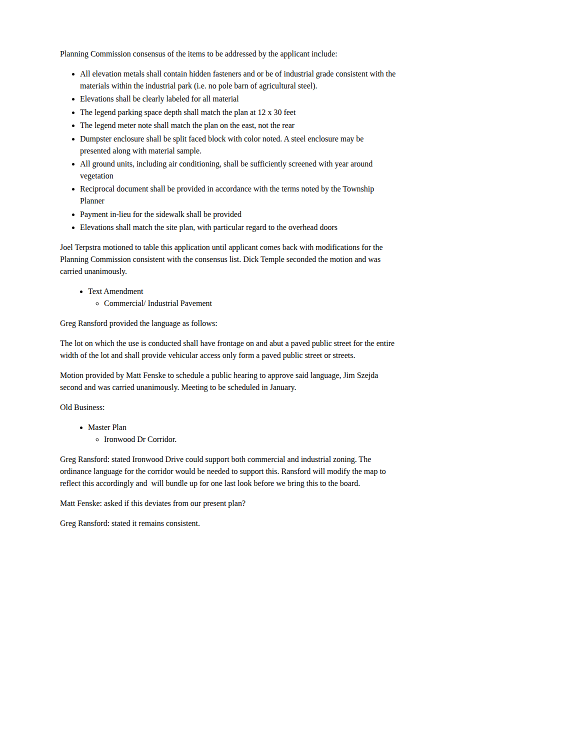Planning Commission consensus of the items to be addressed by the applicant include:
All elevation metals shall contain hidden fasteners and or be of industrial grade consistent with the materials within the industrial park (i.e. no pole barn of agricultural steel).
Elevations shall be clearly labeled for all material
The legend parking space depth shall match the plan at 12 x 30 feet
The legend meter note shall match the plan on the east, not the rear
Dumpster enclosure shall be split faced block with color noted. A steel enclosure may be presented along with material sample.
All ground units, including air conditioning, shall be sufficiently screened with year around vegetation
Reciprocal document shall be provided in accordance with the terms noted by the Township Planner
Payment in-lieu for the sidewalk shall be provided
Elevations shall match the site plan, with particular regard to the overhead doors
Joel Terpstra motioned to table this application until applicant comes back with modifications for the Planning Commission consistent with the consensus list. Dick Temple seconded the motion and was carried unanimously.
Text Amendment
Commercial/ Industrial Pavement
Greg Ransford provided the language as follows:
The lot on which the use is conducted shall have frontage on and abut a paved public street for the entire width of the lot and shall provide vehicular access only form a paved public street or streets.
Motion provided by Matt Fenske to schedule a public hearing to approve said language, Jim Szejda second and was carried unanimously. Meeting to be scheduled in January.
Old Business:
Master Plan
Ironwood Dr Corridor.
Greg Ransford: stated Ironwood Drive could support both commercial and industrial zoning. The ordinance language for the corridor would be needed to support this. Ransford will modify the map to reflect this accordingly and will bundle up for one last look before we bring this to the board.
Matt Fenske: asked if this deviates from our present plan?
Greg Ransford: stated it remains consistent.